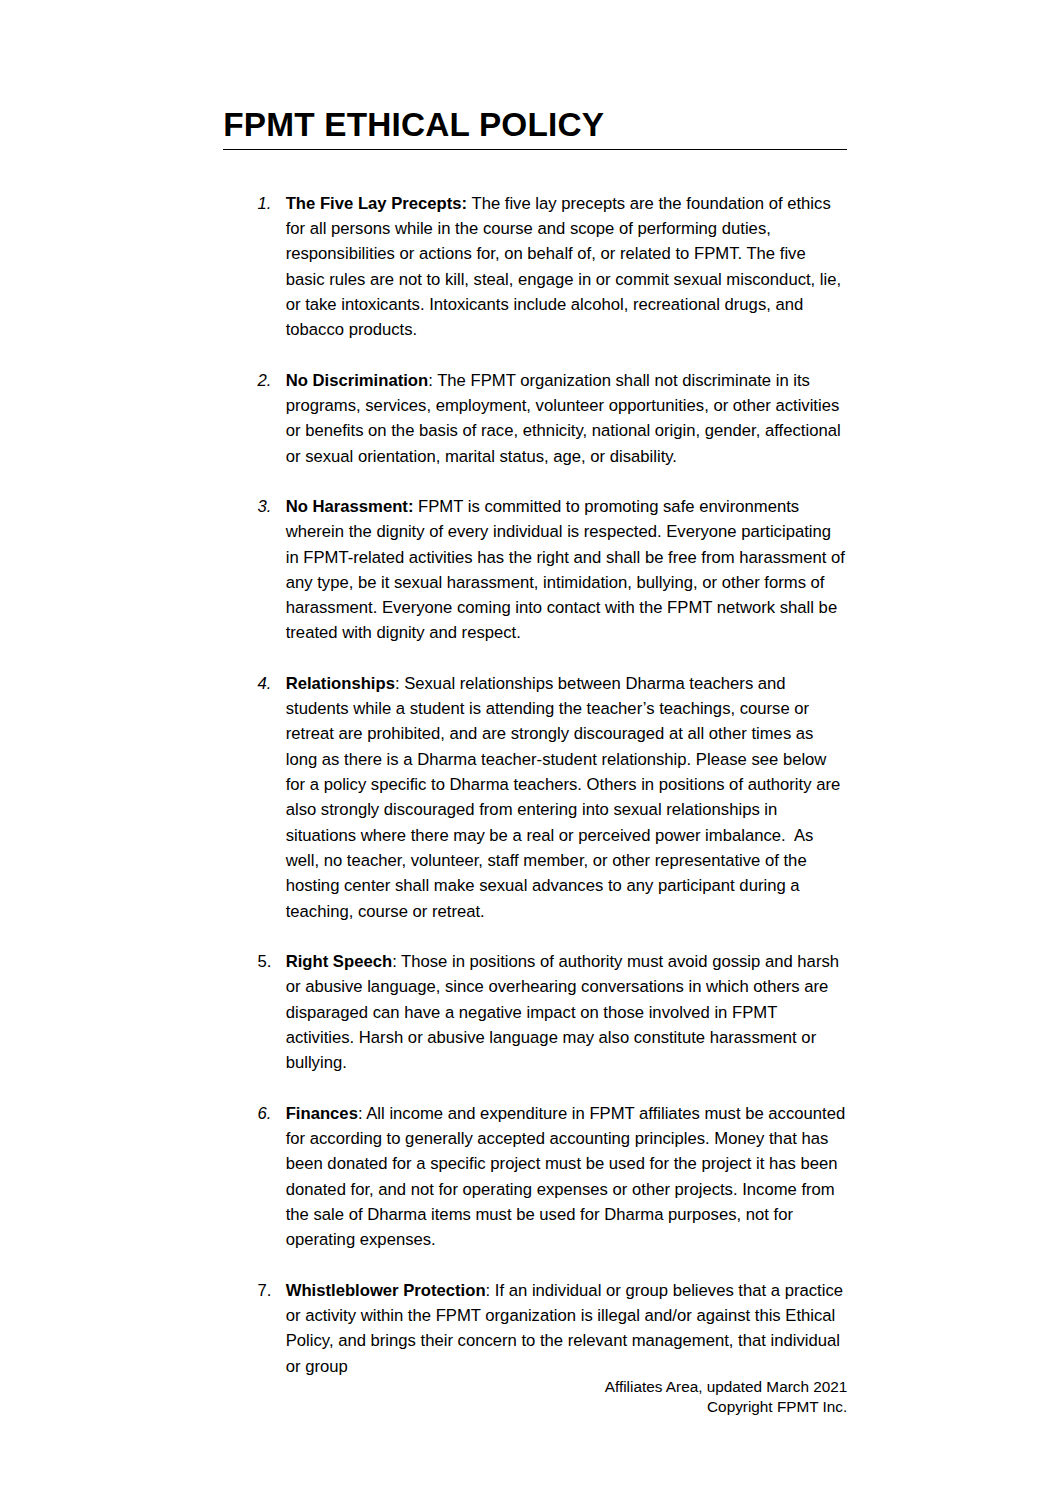FPMT ETHICAL POLICY
The Five Lay Precepts: The five lay precepts are the foundation of ethics for all persons while in the course and scope of performing duties, responsibilities or actions for, on behalf of, or related to FPMT. The five basic rules are not to kill, steal, engage in or commit sexual misconduct, lie, or take intoxicants. Intoxicants include alcohol, recreational drugs, and tobacco products.
No Discrimination: The FPMT organization shall not discriminate in its programs, services, employment, volunteer opportunities, or other activities or benefits on the basis of race, ethnicity, national origin, gender, affectional or sexual orientation, marital status, age, or disability.
No Harassment: FPMT is committed to promoting safe environments wherein the dignity of every individual is respected. Everyone participating in FPMT-related activities has the right and shall be free from harassment of any type, be it sexual harassment, intimidation, bullying, or other forms of harassment. Everyone coming into contact with the FPMT network shall be treated with dignity and respect.
Relationships: Sexual relationships between Dharma teachers and students while a student is attending the teacher’s teachings, course or retreat are prohibited, and are strongly discouraged at all other times as long as there is a Dharma teacher-student relationship. Please see below for a policy specific to Dharma teachers. Others in positions of authority are also strongly discouraged from entering into sexual relationships in situations where there may be a real or perceived power imbalance. As well, no teacher, volunteer, staff member, or other representative of the hosting center shall make sexual advances to any participant during a teaching, course or retreat.
Right Speech: Those in positions of authority must avoid gossip and harsh or abusive language, since overhearing conversations in which others are disparaged can have a negative impact on those involved in FPMT activities. Harsh or abusive language may also constitute harassment or bullying.
Finances: All income and expenditure in FPMT affiliates must be accounted for according to generally accepted accounting principles. Money that has been donated for a specific project must be used for the project it has been donated for, and not for operating expenses or other projects. Income from the sale of Dharma items must be used for Dharma purposes, not for operating expenses.
Whistleblower Protection: If an individual or group believes that a practice or activity within the FPMT organization is illegal and/or against this Ethical Policy, and brings their concern to the relevant management, that individual or group
Affiliates Area, updated March 2021
Copyright FPMT Inc.